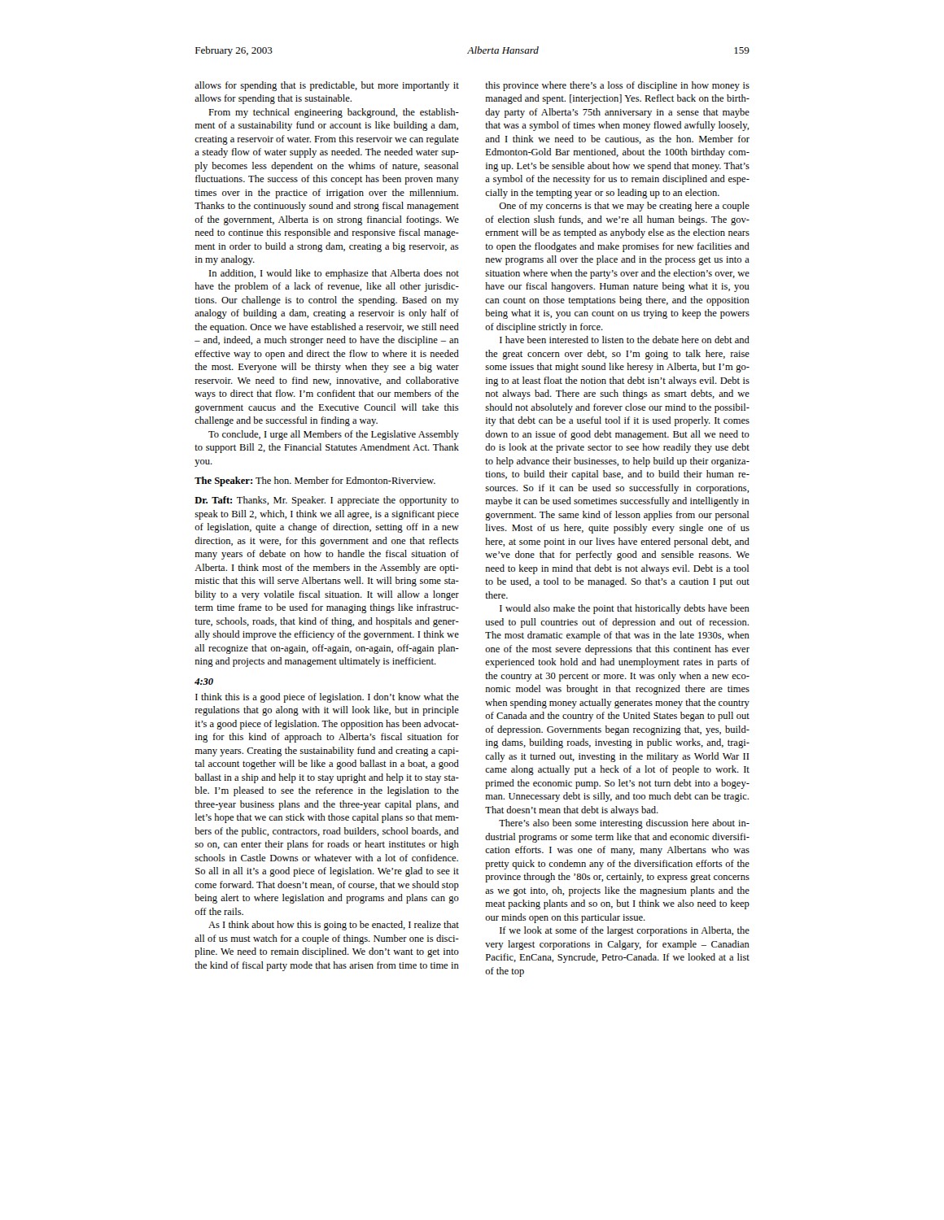February 26, 2003 Alberta Hansard 159
allows for spending that is predictable, but more importantly it allows for spending that is sustainable.
From my technical engineering background, the establishment of a sustainability fund or account is like building a dam, creating a reservoir of water. From this reservoir we can regulate a steady flow of water supply as needed. The needed water supply becomes less dependent on the whims of nature, seasonal fluctuations. The success of this concept has been proven many times over in the practice of irrigation over the millennium. Thanks to the continuously sound and strong fiscal management of the government, Alberta is on strong financial footings. We need to continue this responsible and responsive fiscal management in order to build a strong dam, creating a big reservoir, as in my analogy.
In addition, I would like to emphasize that Alberta does not have the problem of a lack of revenue, like all other jurisdictions. Our challenge is to control the spending. Based on my analogy of building a dam, creating a reservoir is only half of the equation. Once we have established a reservoir, we still need – and, indeed, a much stronger need to have the discipline – an effective way to open and direct the flow to where it is needed the most. Everyone will be thirsty when they see a big water reservoir. We need to find new, innovative, and collaborative ways to direct that flow. I’m confident that our members of the government caucus and the Executive Council will take this challenge and be successful in finding a way.
To conclude, I urge all Members of the Legislative Assembly to support Bill 2, the Financial Statutes Amendment Act. Thank you.
The Speaker: The hon. Member for Edmonton-Riverview.
Dr. Taft: Thanks, Mr. Speaker. I appreciate the opportunity to speak to Bill 2, which, I think we all agree, is a significant piece of legislation, quite a change of direction, setting off in a new direction, as it were, for this government and one that reflects many years of debate on how to handle the fiscal situation of Alberta. I think most of the members in the Assembly are optimistic that this will serve Albertans well. It will bring some stability to a very volatile fiscal situation. It will allow a longer term time frame to be used for managing things like infrastructure, schools, roads, that kind of thing, and hospitals and generally should improve the efficiency of the government. I think we all recognize that on-again, off-again, on-again, off-again planning and projects and management ultimately is inefficient.
4:30
I think this is a good piece of legislation. I don’t know what the regulations that go along with it will look like, but in principle it’s a good piece of legislation. The opposition has been advocating for this kind of approach to Alberta’s fiscal situation for many years. Creating the sustainability fund and creating a capital account together will be like a good ballast in a boat, a good ballast in a ship and help it to stay upright and help it to stay stable. I’m pleased to see the reference in the legislation to the three-year business plans and the three-year capital plans, and let’s hope that we can stick with those capital plans so that members of the public, contractors, road builders, school boards, and so on, can enter their plans for roads or heart institutes or high schools in Castle Downs or whatever with a lot of confidence. So all in all it’s a good piece of legislation. We’re glad to see it come forward. That doesn’t mean, of course, that we should stop being alert to where legislation and programs and plans can go off the rails.
As I think about how this is going to be enacted, I realize that all of us must watch for a couple of things. Number one is discipline. We need to remain disciplined. We don’t want to get into the kind of fiscal party mode that has arisen from time to time in this province where there’s a loss of discipline in how money is managed and spent. [interjection] Yes. Reflect back on the birthday party of Alberta’s 75th anniversary in a sense that maybe that was a symbol of times when money flowed awfully loosely, and I think we need to be cautious, as the hon. Member for Edmonton-Gold Bar mentioned, about the 100th birthday coming up. Let’s be sensible about how we spend that money. That’s a symbol of the necessity for us to remain disciplined and especially in the tempting year or so leading up to an election.
One of my concerns is that we may be creating here a couple of election slush funds, and we’re all human beings. The government will be as tempted as anybody else as the election nears to open the floodgates and make promises for new facilities and new programs all over the place and in the process get us into a situation where when the party’s over and the election’s over, we have our fiscal hangovers. Human nature being what it is, you can count on those temptations being there, and the opposition being what it is, you can count on us trying to keep the powers of discipline strictly in force.
I have been interested to listen to the debate here on debt and the great concern over debt, so I’m going to talk here, raise some issues that might sound like heresy in Alberta, but I’m going to at least float the notion that debt isn’t always evil. Debt is not always bad. There are such things as smart debts, and we should not absolutely and forever close our mind to the possibility that debt can be a useful tool if it is used properly. It comes down to an issue of good debt management. But all we need to do is look at the private sector to see how readily they use debt to help advance their businesses, to help build up their organizations, to build their capital base, and to build their human resources. So if it can be used so successfully in corporations, maybe it can be used sometimes successfully and intelligently in government. The same kind of lesson applies from our personal lives. Most of us here, quite possibly every single one of us here, at some point in our lives have entered personal debt, and we’ve done that for perfectly good and sensible reasons. We need to keep in mind that debt is not always evil. Debt is a tool to be used, a tool to be managed. So that’s a caution I put out there.
I would also make the point that historically debts have been used to pull countries out of depression and out of recession. The most dramatic example of that was in the late 1930s, when one of the most severe depressions that this continent has ever experienced took hold and had unemployment rates in parts of the country at 30 percent or more. It was only when a new economic model was brought in that recognized there are times when spending money actually generates money that the country of Canada and the country of the United States began to pull out of depression. Governments began recognizing that, yes, building dams, building roads, investing in public works, and, tragically as it turned out, investing in the military as World War II came along actually put a heck of a lot of people to work. It primed the economic pump. So let’s not turn debt into a bogeyman. Unnecessary debt is silly, and too much debt can be tragic. That doesn’t mean that debt is always bad.
There’s also been some interesting discussion here about industrial programs or some term like that and economic diversification efforts. I was one of many, many Albertans who was pretty quick to condemn any of the diversification efforts of the province through the ’80s or, certainly, to express great concerns as we got into, oh, projects like the magnesium plants and the meat packing plants and so on, but I think we also need to keep our minds open on this particular issue.
If we look at some of the largest corporations in Alberta, the very largest corporations in Calgary, for example – Canadian Pacific, EnCana, Syncrude, Petro-Canada. If we looked at a list of the top